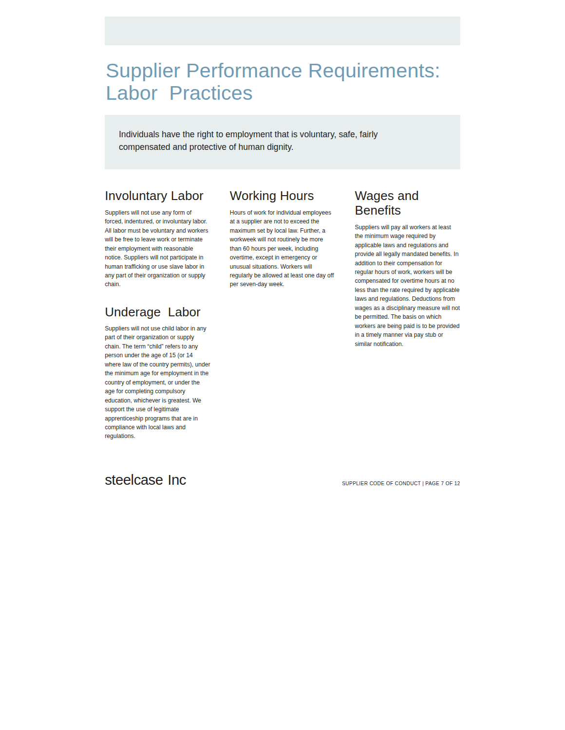Supplier Performance Requirements:Labor Practices
Individuals have the right to employment that is voluntary, safe, fairly compensated and protective of human dignity.
Involuntary Labor
Suppliers will not use any form of forced, indentured, or involuntary labor. All labor must be voluntary and workers will be free to leave work or terminate their employment with reasonable notice. Suppliers will not participate in human trafficking or use slave labor in any part of their organization or supply chain.
Underage Labor
Suppliers will not use child labor in any part of their organization or supply chain. The term “child” refers to any person under the age of 15 (or 14 where law of the country permits), under the minimum age for employment in the country of employment, or under the age for completing compulsory education, whichever is greatest. We support the use of legitimate apprenticeship programs that are in compliance with local laws and regulations.
Working Hours
Hours of work for individual employees at a supplier are not to exceed the maximum set by local law. Further, a workweek will not routinely be more than 60 hours per week, including overtime, except in emergency or unusual situations. Workers will regularly be allowed at least one day off per seven-day week.
Wages and Benefits
Suppliers will pay all workers at least the minimum wage required by applicable laws and regulations and provide all legally mandated benefits. In addition to their compensation for regular hours of work, workers will be compensated for overtime hours at no less than the rate required by applicable laws and regulations. Deductions from wages as a disciplinary measure will not be permitted. The basis on which workers are being paid is to be provided in a timely manner via pay stub or similar notification.
steelcase Inc
Supplier Code of Conduct|Page 7 of 12